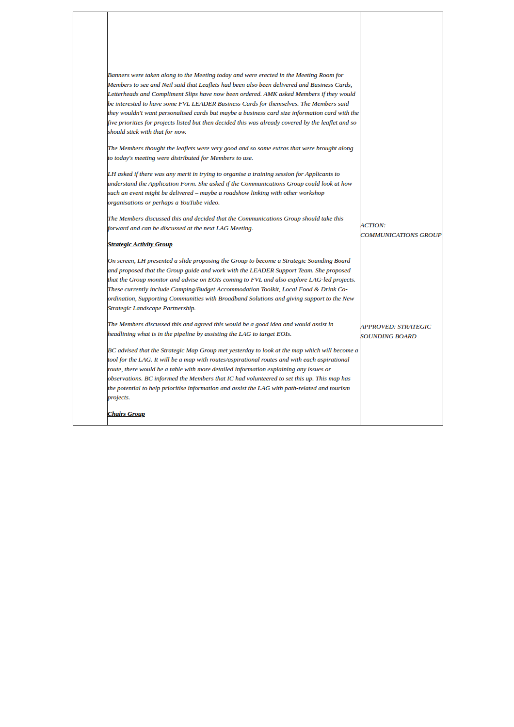| | Banners were taken along to the Meeting today and were erected in the Meeting Room for Members to see and Neil said that Leaflets had been also been delivered and Business Cards, Letterheads and Compliment Slips have now been ordered. AMK asked Members if they would be interested to have some FVL LEADER Business Cards for themselves. The Members said they wouldn't want personalised cards but maybe a business card size information card with the five priorities for projects listed but then decided this was already covered by the leaflet and so should stick with that for now. The Members thought the leaflets were very good and so some extras that were brought along to today's meeting were distributed for Members to use. LH asked if there was any merit in trying to organise a training session for Applicants to understand the Application Form. She asked if the Communications Group could look at how such an event might be delivered – maybe a roadshow linking with other workshop organisations or perhaps a YouTube video. The Members discussed this and decided that the Communications Group should take this forward and can be discussed at the next LAG Meeting. Strategic Activity Group On screen, LH presented a slide proposing the Group to become a Strategic Sounding Board and proposed that the Group guide and work with the LEADER Support Team. She proposed that the Group monitor and advise on EOIs coming to FVL and also explore LAG-led projects. These currently include Camping/Budget Accommodation Toolkit, Local Food & Drink Co-ordination, Supporting Communities with Broadband Solutions and giving support to the New Strategic Landscape Partnership. The Members discussed this and agreed this would be a good idea and would assist in headlining what is in the pipeline by assisting the LAG to target EOIs. BC advised that the Strategic Map Group met yesterday to look at the map which will become a tool for the LAG. It will be a map with routes/aspirational routes and with each aspirational route, there would be a table with more detailed information explaining any issues or observations. BC informed the Members that IC had volunteered to set this up. This map has the potential to help prioritise information and assist the LAG with path-related and tourism projects. Chairs Group | ACTION: COMMUNICATIONS GROUP APPROVED: STRATEGIC SOUNDING BOARD |